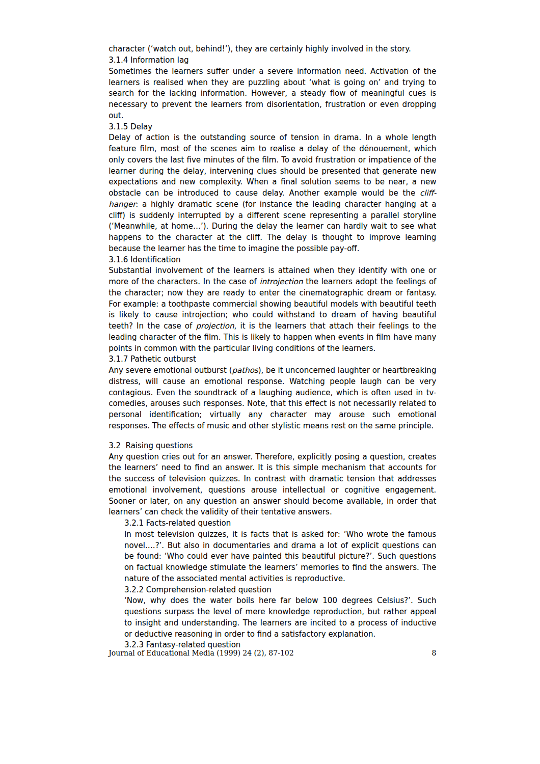character (‘watch out, behind!’), they are certainly highly involved in the story.
3.1.4 Information lag
Sometimes the learners suffer under a severe information need. Activation of the learners is realised when they are puzzling about ‘what is going on’ and trying to search for the lacking information. However, a steady flow of meaningful cues is necessary to prevent the learners from disorientation, frustration or even dropping out.
3.1.5 Delay
Delay of action is the outstanding source of tension in drama. In a whole length feature film, most of the scenes aim to realise a delay of the dénouement, which only covers the last five minutes of the film. To avoid frustration or impatience of the learner during the delay, intervening clues should be presented that generate new expectations and new complexity. When a final solution seems to be near, a new obstacle can be introduced to cause delay. Another example would be the cliff-hanger: a highly dramatic scene (for instance the leading character hanging at a cliff) is suddenly interrupted by a different scene representing a parallel storyline (‘Meanwhile, at home…’). During the delay the learner can hardly wait to see what happens to the character at the cliff. The delay is thought to improve learning because the learner has the time to imagine the possible pay-off.
3.1.6 Identification
Substantial involvement of the learners is attained when they identify with one or more of the characters. In the case of introjection the learners adopt the feelings of the character; now they are ready to enter the cinematographic dream or fantasy. For example: a toothpaste commercial showing beautiful models with beautiful teeth is likely to cause introjection; who could withstand to dream of having beautiful teeth? In the case of projection, it is the learners that attach their feelings to the leading character of the film. This is likely to happen when events in film have many points in common with the particular living conditions of the learners.
3.1.7 Pathetic outburst
Any severe emotional outburst (pathos), be it unconcerned laughter or heartbreaking distress, will cause an emotional response. Watching people laugh can be very contagious. Even the soundtrack of a laughing audience, which is often used in tv-comedies, arouses such responses. Note, that this effect is not necessarily related to personal identification; virtually any character may arouse such emotional responses. The effects of music and other stylistic means rest on the same principle.
3.2 Raising questions
Any question cries out for an answer. Therefore, explicitly posing a question, creates the learners’ need to find an answer. It is this simple mechanism that accounts for the success of television quizzes. In contrast with dramatic tension that addresses emotional involvement, questions arouse intellectual or cognitive engagement. Sooner or later, on any question an answer should become available, in order that learners’ can check the validity of their tentative answers.
3.2.1 Facts-related question
In most television quizzes, it is facts that is asked for: ‘Who wrote the famous novel….?’. But also in documentaries and drama a lot of explicit questions can be found: ‘Who could ever have painted this beautiful picture?’. Such questions on factual knowledge stimulate the learners’ memories to find the answers. The nature of the associated mental activities is reproductive.
3.2.2 Comprehension-related question
‘Now, why does the water boils here far below 100 degrees Celsius?’. Such questions surpass the level of mere knowledge reproduction, but rather appeal to insight and understanding. The learners are incited to a process of inductive or deductive reasoning in order to find a satisfactory explanation.
3.2.3 Fantasy-related question
Journal of Educational Media (1999) 24 (2), 87-102 8